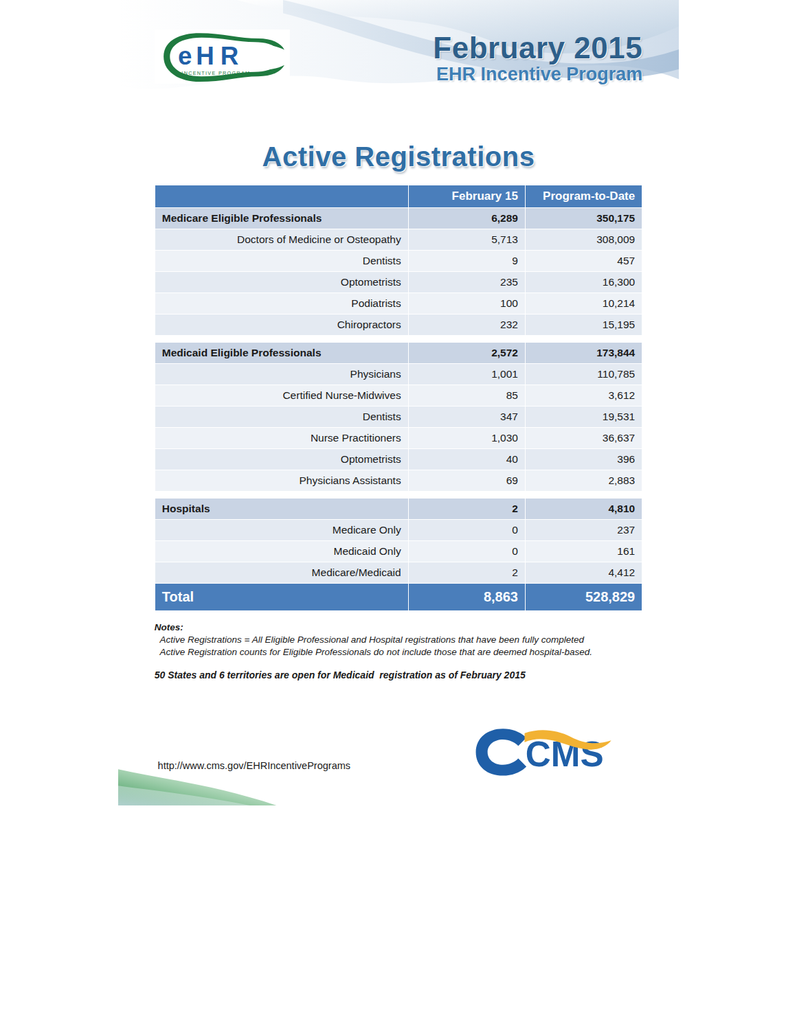e H R INCENTIVE PROGRAM
February 2015
EHR Incentive Program
Active Registrations
| | February 15 | Program-to-Date |
| --- | --- | --- |
| Medicare Eligible Professionals | 6,289 | 350,175 |
| Doctors of Medicine or Osteopathy | 5,713 | 308,009 |
| Dentists | 9 | 457 |
| Optometrists | 235 | 16,300 |
| Podiatrists | 100 | 10,214 |
| Chiropractors | 232 | 15,195 |
| Medicaid Eligible Professionals | 2,572 | 173,844 |
| Physicians | 1,001 | 110,785 |
| Certified Nurse-Midwives | 85 | 3,612 |
| Dentists | 347 | 19,531 |
| Nurse Practitioners | 1,030 | 36,637 |
| Optometrists | 40 | 396 |
| Physicians Assistants | 69 | 2,883 |
| Hospitals | 2 | 4,810 |
| Medicare Only | 0 | 237 |
| Medicaid Only | 0 | 161 |
| Medicare/Medicaid | 2 | 4,412 |
| Total | 8,863 | 528,829 |
Notes:
Active Registrations = All Eligible Professional and Hospital registrations that have been fully completed
Active Registration counts for Eligible Professionals do not include those that are deemed hospital-based.
50 States and 6 territories are open for Medicaid registration as of February 2015
http://www.cms.gov/EHRIncentivePrograms
CMS